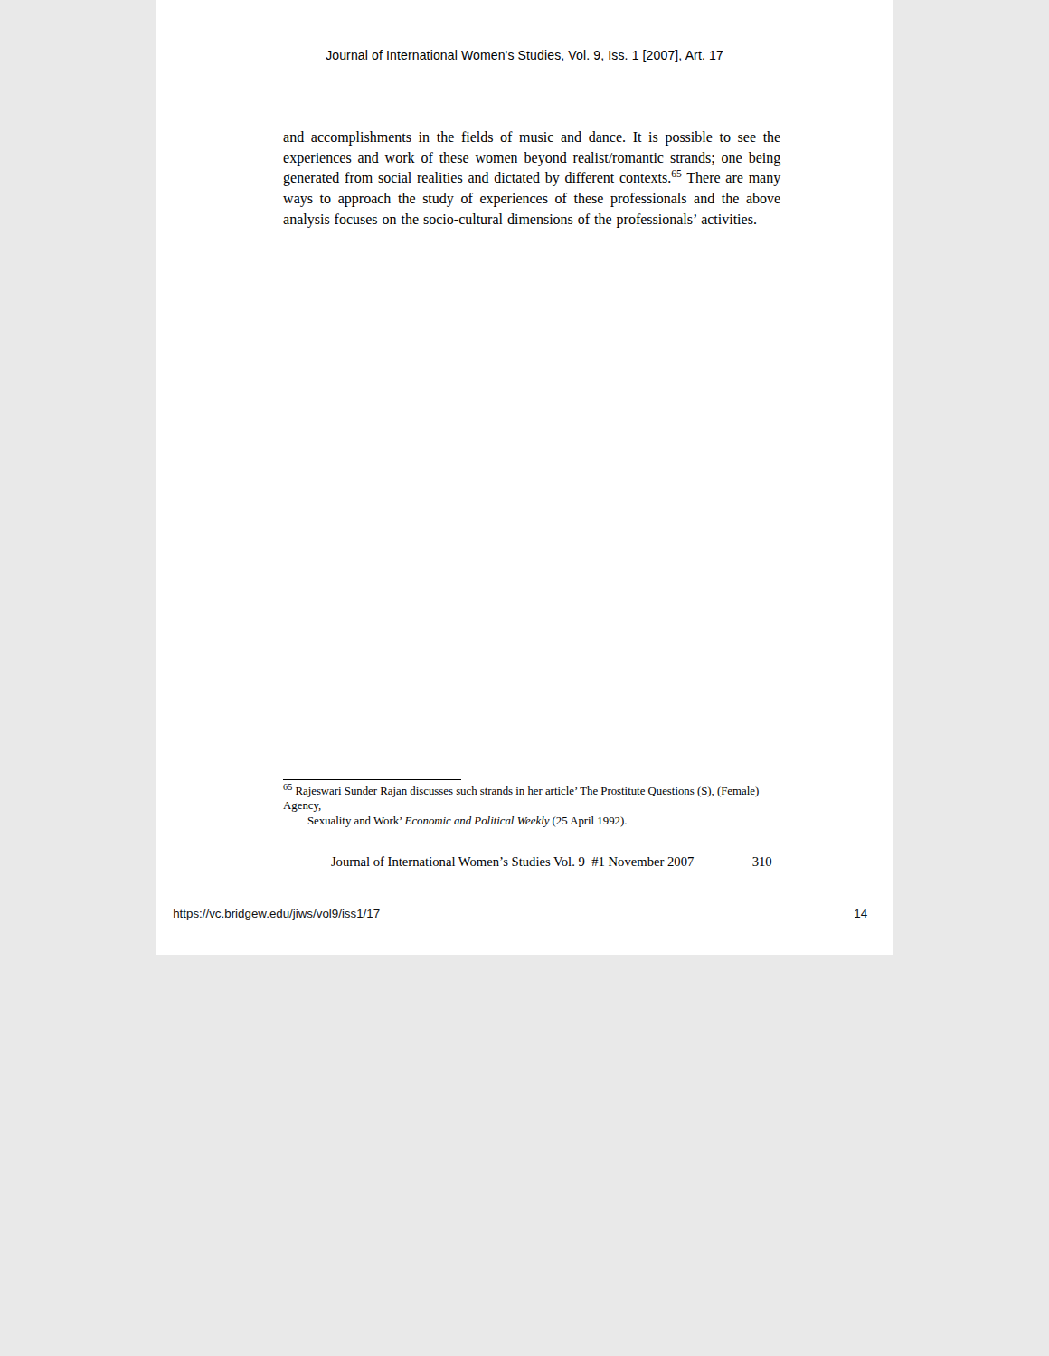Journal of International Women's Studies, Vol. 9, Iss. 1 [2007], Art. 17
and accomplishments in the fields of music and dance. It is possible to see the experiences and work of these women beyond realist/romantic strands; one being generated from social realities and dictated by different contexts.65 There are many ways to approach the study of experiences of these professionals and the above analysis focuses on the socio-cultural dimensions of the professionals’ activities.
65 Rajeswari Sunder Rajan discusses such strands in her article’ The Prostitute Questions (S), (Female) Agency, Sexuality and Work’ Economic and Political Weekly (25 April 1992).
Journal of International Women’s Studies Vol. 9 #1 November 2007 310
https://vc.bridgew.edu/jiws/vol9/iss1/17 14